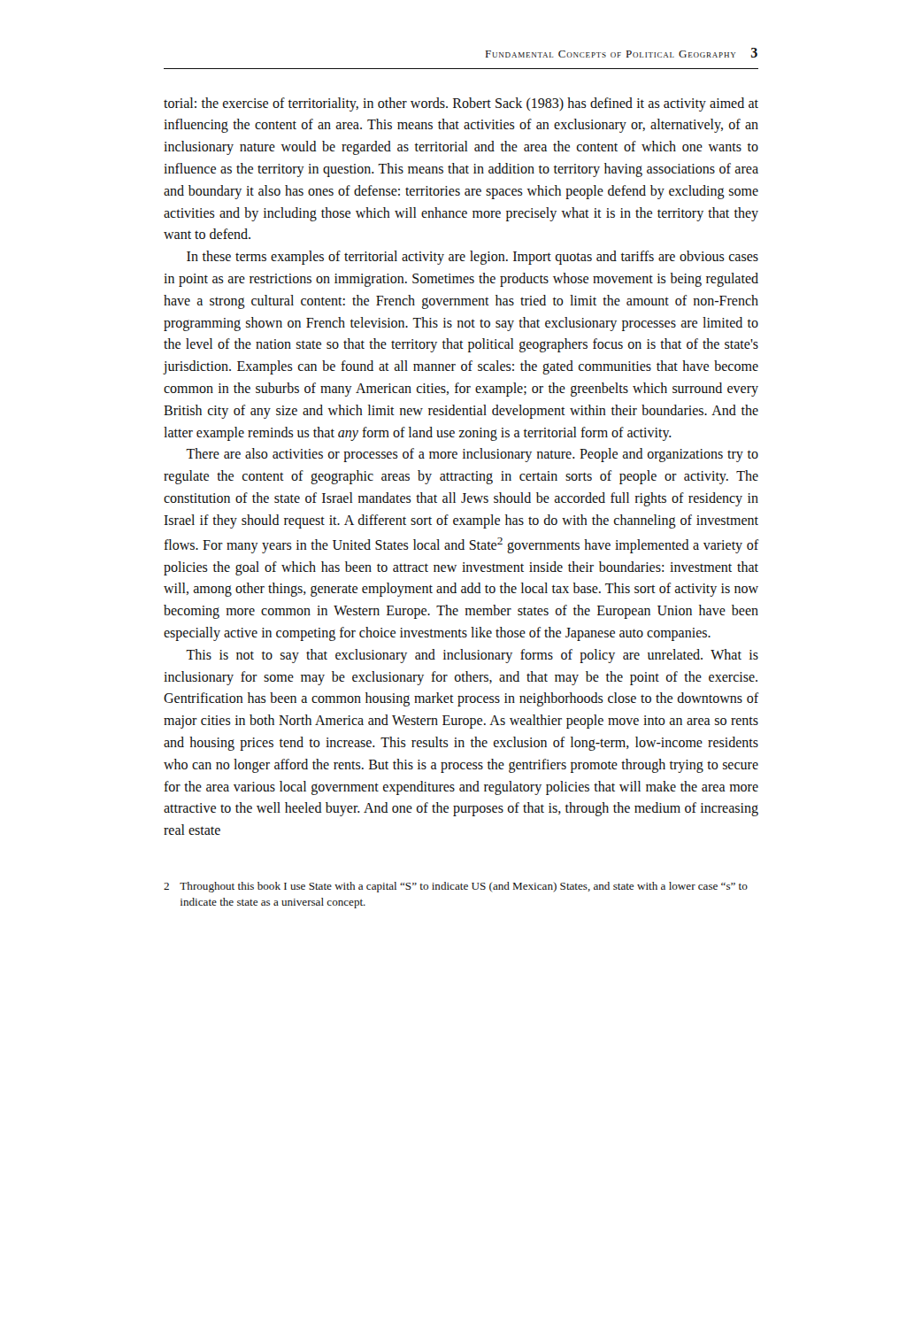Fundamental Concepts of Political Geography 3
torial: the exercise of territoriality, in other words. Robert Sack (1983) has defined it as activity aimed at influencing the content of an area. This means that activities of an exclusionary or, alternatively, of an inclusionary nature would be regarded as territorial and the area the content of which one wants to influence as the territory in question. This means that in addition to territory having associations of area and boundary it also has ones of defense: territories are spaces which people defend by excluding some activities and by including those which will enhance more precisely what it is in the territory that they want to defend.
In these terms examples of territorial activity are legion. Import quotas and tariffs are obvious cases in point as are restrictions on immigration. Sometimes the products whose movement is being regulated have a strong cultural content: the French government has tried to limit the amount of non-French programming shown on French television. This is not to say that exclusionary processes are limited to the level of the nation state so that the territory that political geographers focus on is that of the state's jurisdiction. Examples can be found at all manner of scales: the gated communities that have become common in the suburbs of many American cities, for example; or the greenbelts which surround every British city of any size and which limit new residential development within their boundaries. And the latter example reminds us that any form of land use zoning is a territorial form of activity.
There are also activities or processes of a more inclusionary nature. People and organizations try to regulate the content of geographic areas by attracting in certain sorts of people or activity. The constitution of the state of Israel mandates that all Jews should be accorded full rights of residency in Israel if they should request it. A different sort of example has to do with the channeling of investment flows. For many years in the United States local and State2 governments have implemented a variety of policies the goal of which has been to attract new investment inside their boundaries: investment that will, among other things, generate employment and add to the local tax base. This sort of activity is now becoming more common in Western Europe. The member states of the European Union have been especially active in competing for choice investments like those of the Japanese auto companies.
This is not to say that exclusionary and inclusionary forms of policy are unrelated. What is inclusionary for some may be exclusionary for others, and that may be the point of the exercise. Gentrification has been a common housing market process in neighborhoods close to the downtowns of major cities in both North America and Western Europe. As wealthier people move into an area so rents and housing prices tend to increase. This results in the exclusion of long-term, low-income residents who can no longer afford the rents. But this is a process the gentrifiers promote through trying to secure for the area various local government expenditures and regulatory policies that will make the area more attractive to the well heeled buyer. And one of the purposes of that is, through the medium of increasing real estate
2 Throughout this book I use State with a capital “S” to indicate US (and Mexican) States, and state with a lower case “s” to indicate the state as a universal concept.